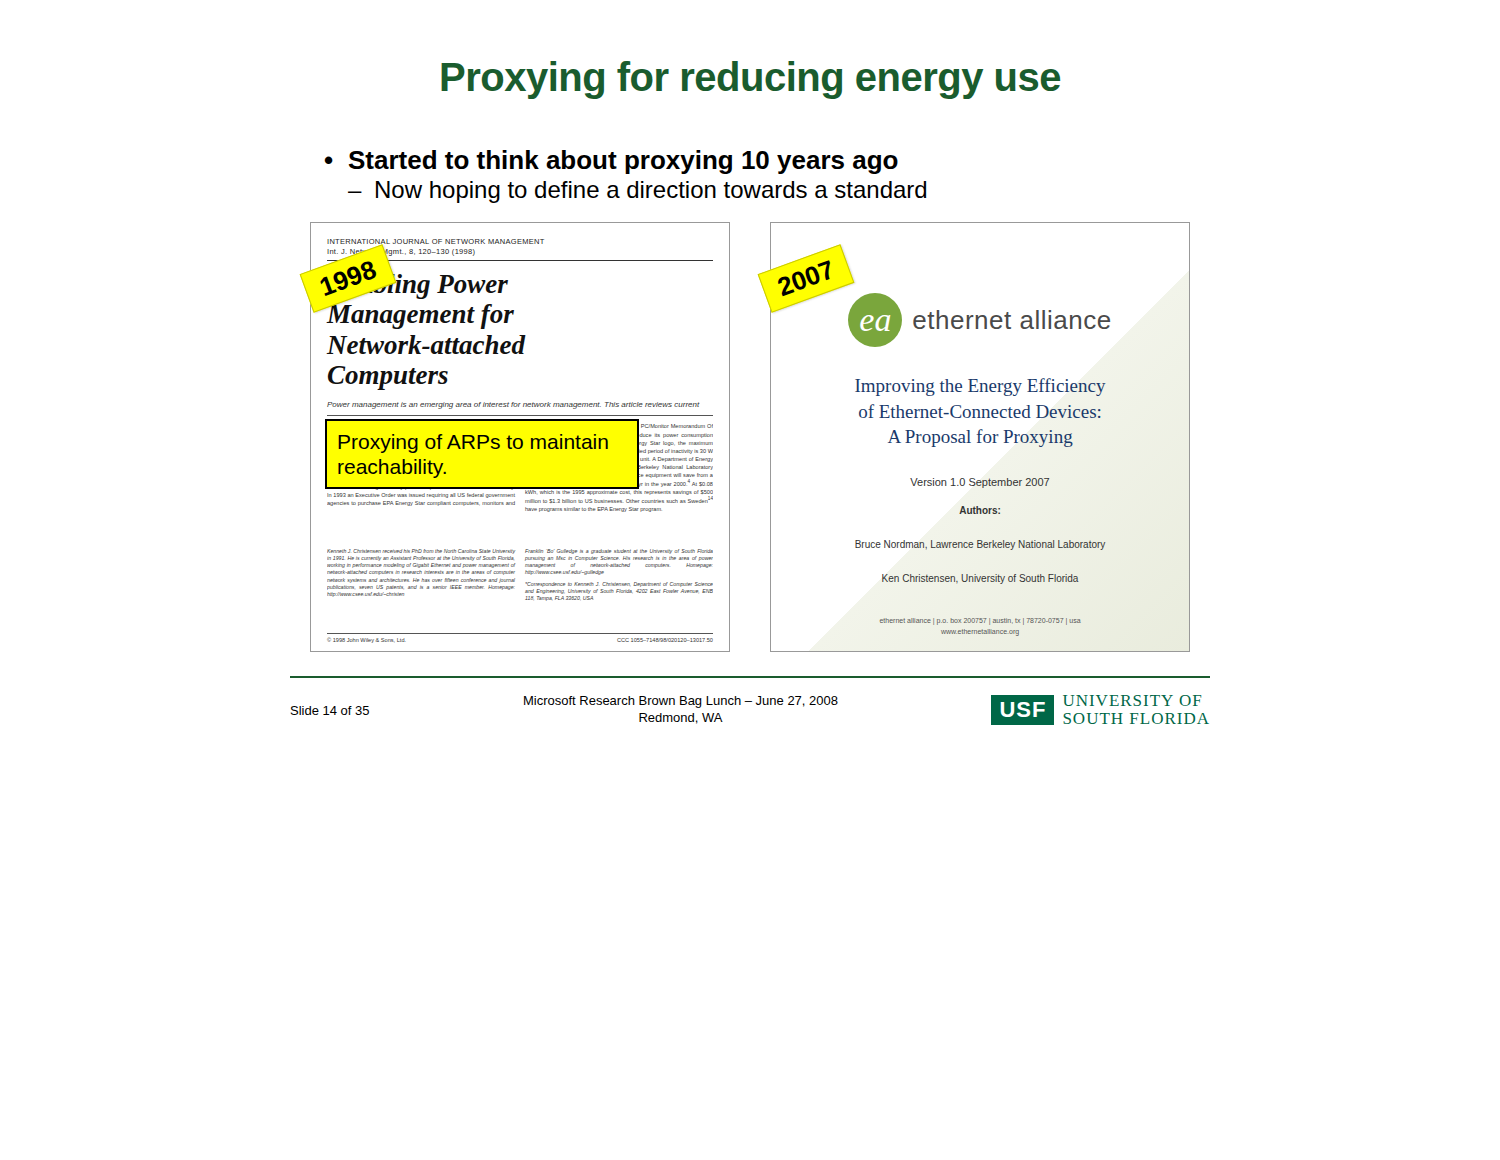Proxying for reducing energy use
Started to think about proxying 10 years ago
Now hoping to define a direction towards a standard
1998
2007
INTERNATIONAL JOURNAL OF NETWORK MANAGEMENT
Int. J. Network Mgmt., 8, 120–130 (1998)
Enabling Power
Management for
Network-attached
Computers
Power management is an emerging area of interest for network management. This article reviews current
Estimates between 25 and 40 TWh/yr in the USA, representing between 5% and 20% of the electrical load in office buildings.1,2 The 1990 total energy consumption for office equipment in the US commercial sector is described as 58.3 TWh and 5.9 TWh and 5.0 TWh resulting from personal computer (PC) system
to develop methods of reducing this large power consumption. The program is based on creating voluntary partnerships between the EPA and industry. In 1993 an Executive Order was issued requiring all US federal government agencies to purchase EPA Energy Star compliant computers, monitors and printers. A PC compliant with the Energy Star PC/Monitor Memorandum Of Understanding (MOU)3 has the ability to reduce its power consumption during periods of inactivity. To earn an Energy Star logo, the maximum allowed power consumption following a specified period of inactivity is 30 W for the monitor and also 30 W for the system unit. A Department of Energy (DOE) sponsored study at the Lawrence Berkeley National Laboratory projects that the Energy Star program for office equipment will save from a worst-case 6 TWh/yr to a best-case 16 TWh/yr in the year 2000.4 At $0.08 kWh, which is the 1995 approximate cost, this represents savings of $500 million to $1.3 billion to US businesses. Other countries such as Sweden14 have programs similar to the EPA Energy Star program.
Kenneth J. Christensen received his PhD from the North Carolina State University in 1991. He is currently an Assistant Professor at the University of South Florida, working in performance modeling of Gigabit Ethernet and power management of network-attached computers in research interests are in the areas of computer network systems and architectures. He has over fifteen conference and journal publications, seven US patents, and is a senior IEEE member. Homepage: http://www.csee.usf.edu/~christen
Franklin ‘Bo’ Gulledge is a graduate student at the University of South Florida pursuing an Msc in Computer Science. His research is in the area of power management of network-attached computers. Homepage: http://www.csee.usf.edu/~gulledge
*Correspondence to Kenneth J. Christensen, Department of Computer Science and Engineering, University of South Florida, 4202 East Fowler Avenue, ENB 118, Tampa, FLA 33620, USA
© 1998 John Wiley & Sons, Ltd. CCC 1055–7148/98/020120–13017.50
Proxying of ARPs to maintain reachability.
ea ethernet alliance
Improving the Energy Efficiency
of Ethernet-Connected Devices:
A Proposal for Proxying
Version 1.0 September 2007
Authors:
Bruce Nordman, Lawrence Berkeley National Laboratory
Ken Christensen, University of South Florida
ethernet alliance | p.o. box 200757 | austin, tx | 78720-0757 | usa
www.ethernetalliance.org
Slide 14 of 35
Microsoft Research Brown Bag Lunch – June 27, 2008
Redmond, WA
USF UNIVERSITY OF
SOUTH FLORIDA